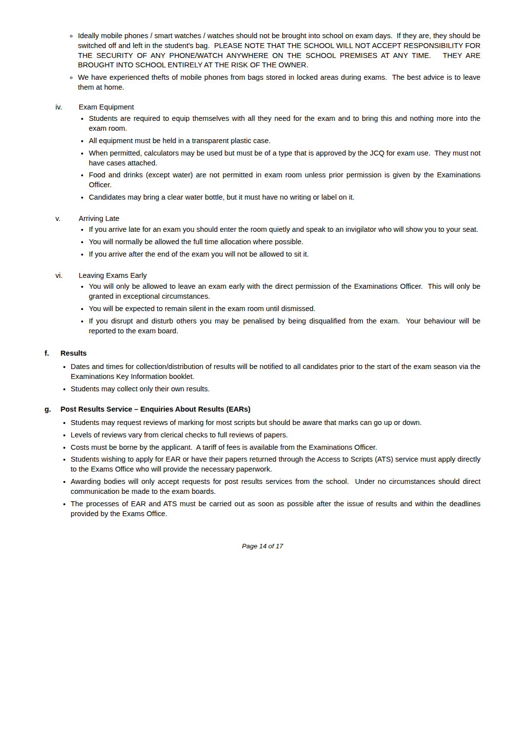Ideally mobile phones / smart watches / watches should not be brought into school on exam days. If they are, they should be switched off and left in the student's bag. PLEASE NOTE THAT THE SCHOOL WILL NOT ACCEPT RESPONSIBILITY FOR THE SECURITY OF ANY PHONE/WATCH ANYWHERE ON THE SCHOOL PREMISES AT ANY TIME. THEY ARE BROUGHT INTO SCHOOL ENTIRELY AT THE RISK OF THE OWNER.
We have experienced thefts of mobile phones from bags stored in locked areas during exams. The best advice is to leave them at home.
iv.
Exam Equipment
Students are required to equip themselves with all they need for the exam and to bring this and nothing more into the exam room.
All equipment must be held in a transparent plastic case.
When permitted, calculators may be used but must be of a type that is approved by the JCQ for exam use. They must not have cases attached.
Food and drinks (except water) are not permitted in exam room unless prior permission is given by the Examinations Officer.
Candidates may bring a clear water bottle, but it must have no writing or label on it.
v.
Arriving Late
If you arrive late for an exam you should enter the room quietly and speak to an invigilator who will show you to your seat.
You will normally be allowed the full time allocation where possible.
If you arrive after the end of the exam you will not be allowed to sit it.
vi.
Leaving Exams Early
You will only be allowed to leave an exam early with the direct permission of the Examinations Officer. This will only be granted in exceptional circumstances.
You will be expected to remain silent in the exam room until dismissed.
If you disrupt and disturb others you may be penalised by being disqualified from the exam. Your behaviour will be reported to the exam board.
f.
Results
Dates and times for collection/distribution of results will be notified to all candidates prior to the start of the exam season via the Examinations Key Information booklet.
Students may collect only their own results.
g.
Post Results Service – Enquiries About Results (EARs)
Students may request reviews of marking for most scripts but should be aware that marks can go up or down.
Levels of reviews vary from clerical checks to full reviews of papers.
Costs must be borne by the applicant. A tariff of fees is available from the Examinations Officer.
Students wishing to apply for EAR or have their papers returned through the Access to Scripts (ATS) service must apply directly to the Exams Office who will provide the necessary paperwork.
Awarding bodies will only accept requests for post results services from the school. Under no circumstances should direct communication be made to the exam boards.
The processes of EAR and ATS must be carried out as soon as possible after the issue of results and within the deadlines provided by the Exams Office.
Page 14 of 17